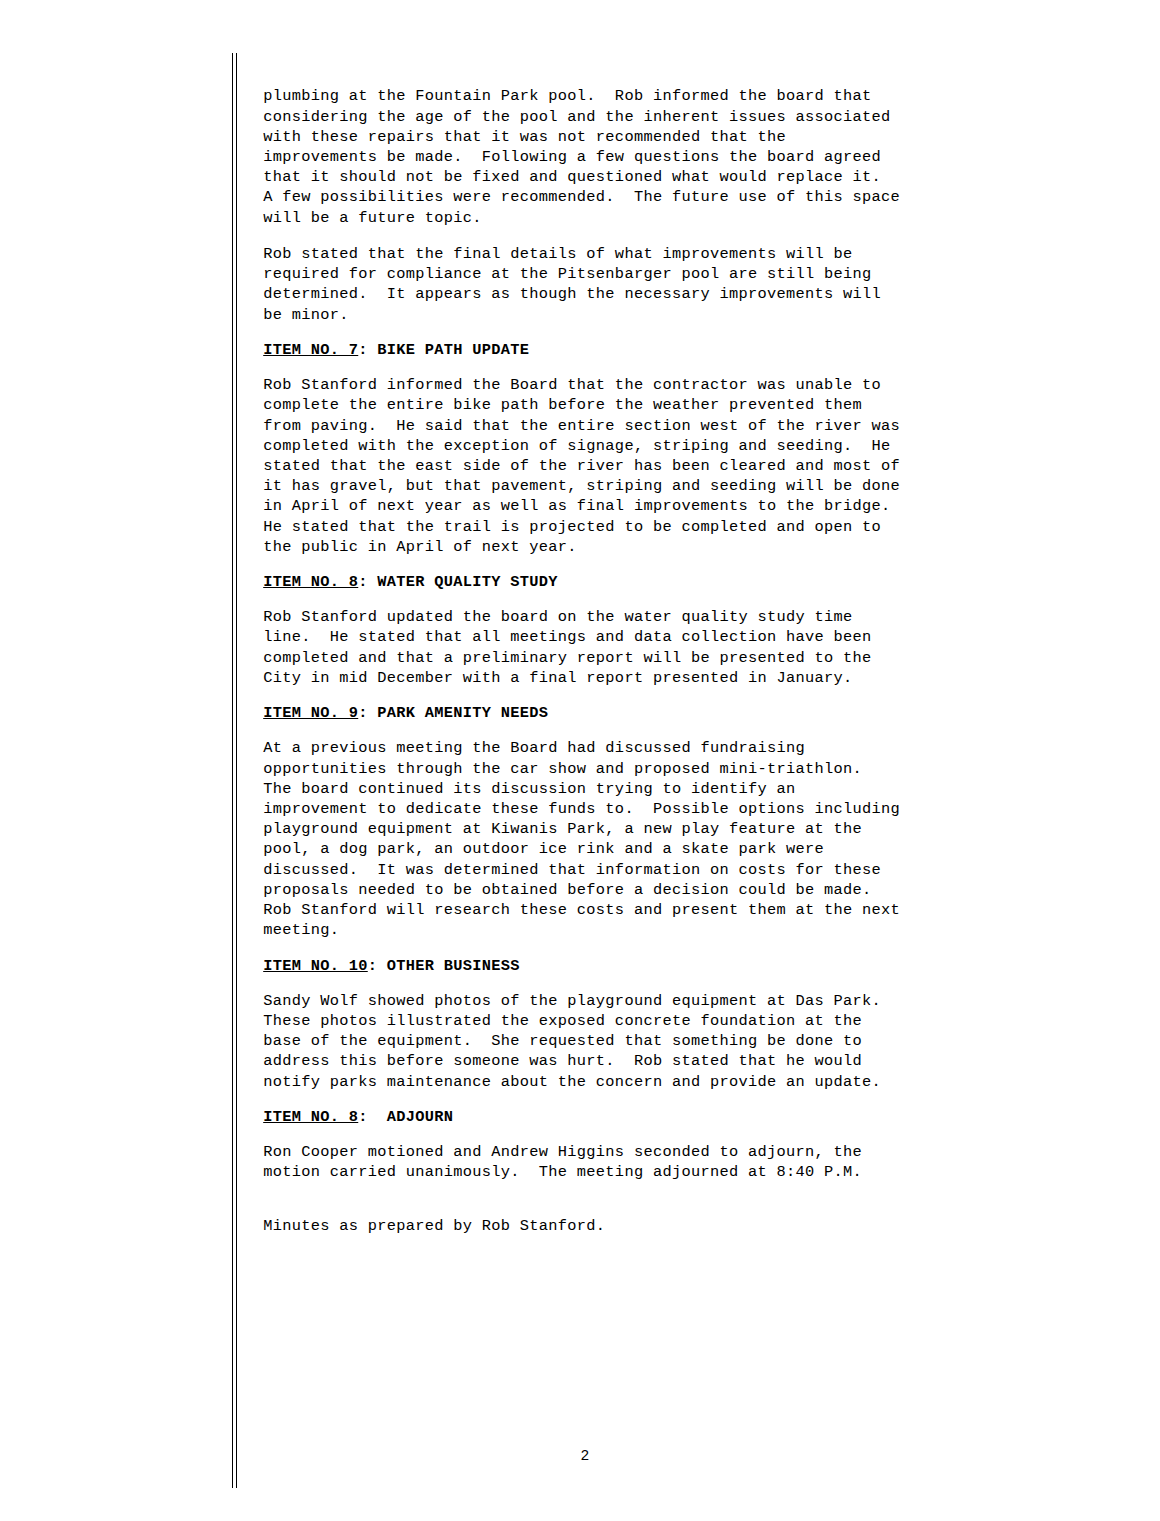plumbing at the Fountain Park pool. Rob informed the board that considering the age of the pool and the inherent issues associated with these repairs that it was not recommended that the improvements be made. Following a few questions the board agreed that it should not be fixed and questioned what would replace it. A few possibilities were recommended. The future use of this space will be a future topic.
Rob stated that the final details of what improvements will be required for compliance at the Pitsenbarger pool are still being determined. It appears as though the necessary improvements will be minor.
ITEM NO. 7: BIKE PATH UPDATE
Rob Stanford informed the Board that the contractor was unable to complete the entire bike path before the weather prevented them from paving. He said that the entire section west of the river was completed with the exception of signage, striping and seeding. He stated that the east side of the river has been cleared and most of it has gravel, but that pavement, striping and seeding will be done in April of next year as well as final improvements to the bridge. He stated that the trail is projected to be completed and open to the public in April of next year.
ITEM NO. 8: WATER QUALITY STUDY
Rob Stanford updated the board on the water quality study time line. He stated that all meetings and data collection have been completed and that a preliminary report will be presented to the City in mid December with a final report presented in January.
ITEM NO. 9: PARK AMENITY NEEDS
At a previous meeting the Board had discussed fundraising opportunities through the car show and proposed mini-triathlon. The board continued its discussion trying to identify an improvement to dedicate these funds to. Possible options including playground equipment at Kiwanis Park, a new play feature at the pool, a dog park, an outdoor ice rink and a skate park were discussed. It was determined that information on costs for these proposals needed to be obtained before a decision could be made. Rob Stanford will research these costs and present them at the next meeting.
ITEM NO. 10: OTHER BUSINESS
Sandy Wolf showed photos of the playground equipment at Das Park. These photos illustrated the exposed concrete foundation at the base of the equipment. She requested that something be done to address this before someone was hurt. Rob stated that he would notify parks maintenance about the concern and provide an update.
ITEM NO. 8: ADJOURN
Ron Cooper motioned and Andrew Higgins seconded to adjourn, the motion carried unanimously. The meeting adjourned at 8:40 P.M.
Minutes as prepared by Rob Stanford.
2